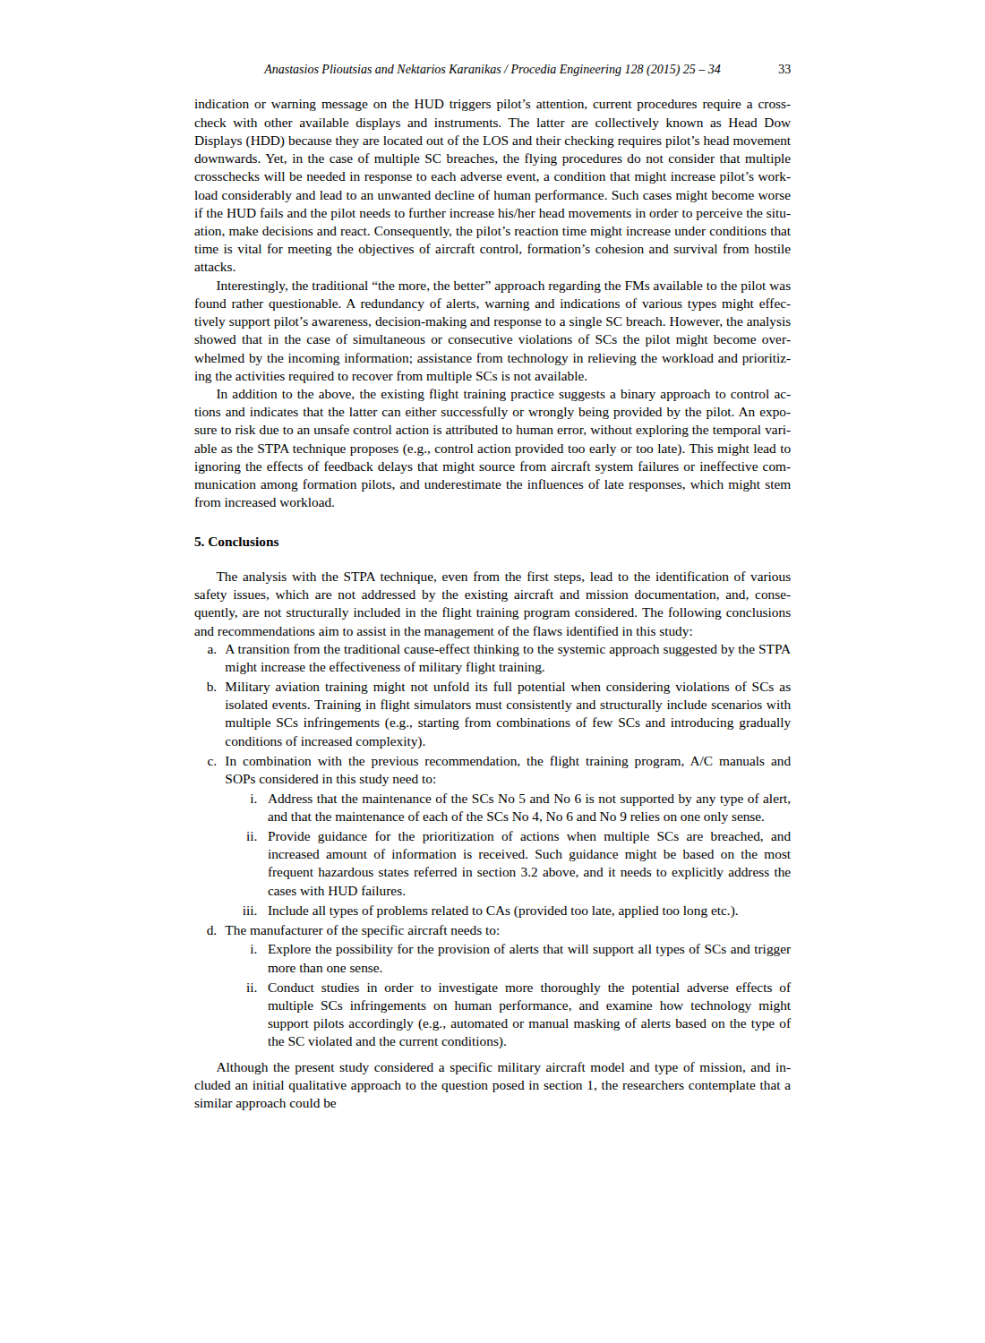Anastasios Plioutsias and Nektarios Karanikas / Procedia Engineering 128 (2015) 25 – 34 33
indication or warning message on the HUD triggers pilot’s attention, current procedures require a crosscheck with other available displays and instruments. The latter are collectively known as Head Dow Displays (HDD) because they are located out of the LOS and their checking requires pilot’s head movement downwards. Yet, in the case of multiple SC breaches, the flying procedures do not consider that multiple crosschecks will be needed in response to each adverse event, a condition that might increase pilot’s workload considerably and lead to an unwanted decline of human performance. Such cases might become worse if the HUD fails and the pilot needs to further increase his/her head movements in order to perceive the situation, make decisions and react. Consequently, the pilot’s reaction time might increase under conditions that time is vital for meeting the objectives of aircraft control, formation’s cohesion and survival from hostile attacks.
Interestingly, the traditional “the more, the better” approach regarding the FMs available to the pilot was found rather questionable. A redundancy of alerts, warning and indications of various types might effectively support pilot’s awareness, decision-making and response to a single SC breach. However, the analysis showed that in the case of simultaneous or consecutive violations of SCs the pilot might become overwhelmed by the incoming information; assistance from technology in relieving the workload and prioritizing the activities required to recover from multiple SCs is not available.
In addition to the above, the existing flight training practice suggests a binary approach to control actions and indicates that the latter can either successfully or wrongly being provided by the pilot. An exposure to risk due to an unsafe control action is attributed to human error, without exploring the temporal variable as the STPA technique proposes (e.g., control action provided too early or too late). This might lead to ignoring the effects of feedback delays that might source from aircraft system failures or ineffective communication among formation pilots, and underestimate the influences of late responses, which might stem from increased workload.
5. Conclusions
The analysis with the STPA technique, even from the first steps, lead to the identification of various safety issues, which are not addressed by the existing aircraft and mission documentation, and, consequently, are not structurally included in the flight training program considered. The following conclusions and recommendations aim to assist in the management of the flaws identified in this study:
A transition from the traditional cause-effect thinking to the systemic approach suggested by the STPA might increase the effectiveness of military flight training.
Military aviation training might not unfold its full potential when considering violations of SCs as isolated events. Training in flight simulators must consistently and structurally include scenarios with multiple SCs infringements (e.g., starting from combinations of few SCs and introducing gradually conditions of increased complexity).
In combination with the previous recommendation, the flight training program, A/C manuals and SOPs considered in this study need to:
Address that the maintenance of the SCs No 5 and No 6 is not supported by any type of alert, and that the maintenance of each of the SCs No 4, No 6 and No 9 relies on one only sense.
Provide guidance for the prioritization of actions when multiple SCs are breached, and increased amount of information is received. Such guidance might be based on the most frequent hazardous states referred in section 3.2 above, and it needs to explicitly address the cases with HUD failures.
Include all types of problems related to CAs (provided too late, applied too long etc.).
The manufacturer of the specific aircraft needs to:
Explore the possibility for the provision of alerts that will support all types of SCs and trigger more than one sense.
Conduct studies in order to investigate more thoroughly the potential adverse effects of multiple SCs infringements on human performance, and examine how technology might support pilots accordingly (e.g., automated or manual masking of alerts based on the type of the SC violated and the current conditions).
Although the present study considered a specific military aircraft model and type of mission, and included an initial qualitative approach to the question posed in section 1, the researchers contemplate that a similar approach could be